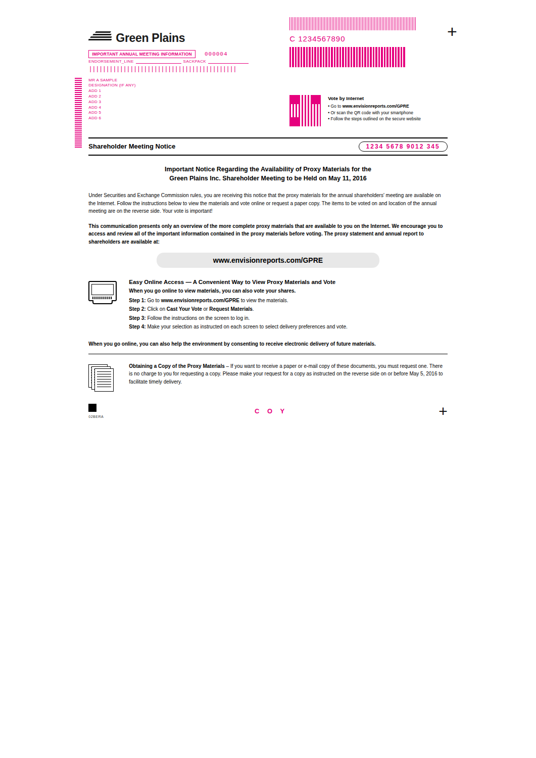+
Green Plains
IMPORTANT ANNUAL MEETING INFORMATION
000004
ENDORSEMENT_LINE SACKPACK
|||||||||||||||||||||||||||||||||||||||||||
MR A SAMPLE
DESIGNATION (IF ANY)
ADD 1
ADD 2
ADD 3
ADD 4
ADD 5
ADD 6
C 1234567890
Vote by Internet
• Go to www.envisionreports.com/GPRE
• Or scan the QR code with your smartphone
• Follow the steps outlined on the secure website
Shareholder Meeting Notice
1234 5678 9012 345
Important Notice Regarding the Availability of Proxy Materials for the
Green Plains Inc. Shareholder Meeting to be Held on May 11, 2016
Under Securities and Exchange Commission rules, you are receiving this notice that the proxy materials for the annual shareholders' meeting are available on the Internet. Follow the instructions below to view the materials and vote online or request a paper copy. The items to be voted on and location of the annual meeting are on the reverse side. Your vote is important!
This communication presents only an overview of the more complete proxy materials that are available to you on the Internet. We encourage you to access and review all of the important information contained in the proxy materials before voting. The proxy statement and annual report to shareholders are available at:
www.envisionreports.com/GPRE
Easy Online Access — A Convenient Way to View Proxy Materials and Vote
When you go online to view materials, you can also vote your shares.
Step 1: Go to www.envisionreports.com/GPRE to view the materials.
Step 2: Click on Cast Your Vote or Request Materials.
Step 3: Follow the instructions on the screen to log in.
Step 4: Make your selection as instructed on each screen to select delivery preferences and vote.
When you go online, you can also help the environment by consenting to receive electronic delivery of future materials.
Obtaining a Copy of the Proxy Materials – If you want to receive a paper or e-mail copy of these documents, you must request one. There is no charge to you for requesting a copy. Please make your request for a copy as instructed on the reverse side on or before May 5, 2016 to facilitate timely delivery.
02BERA
C O Y
+